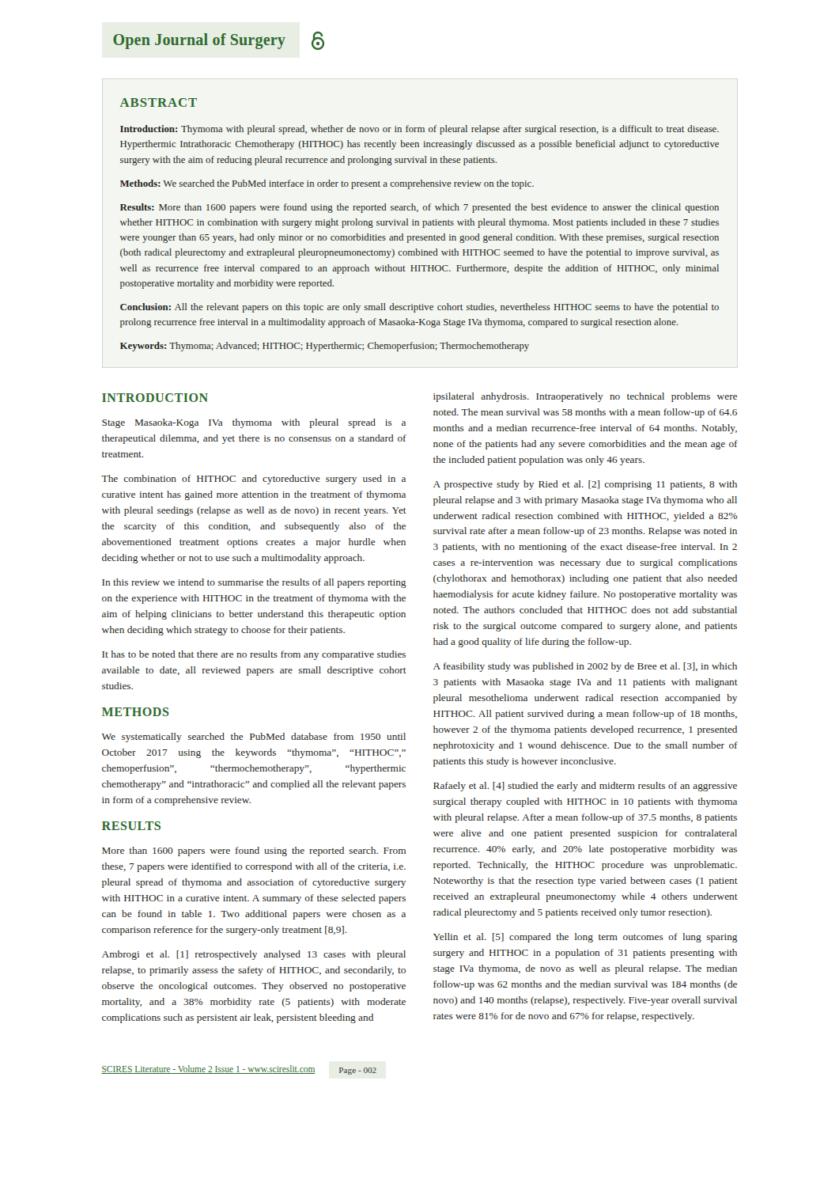Open Journal of Surgery
ABSTRACT
Introduction: Thymoma with pleural spread, whether de novo or in form of pleural relapse after surgical resection, is a difficult to treat disease. Hyperthermic Intrathoracic Chemotherapy (HITHOC) has recently been increasingly discussed as a possible beneficial adjunct to cytoreductive surgery with the aim of reducing pleural recurrence and prolonging survival in these patients.
Methods: We searched the PubMed interface in order to present a comprehensive review on the topic.
Results: More than 1600 papers were found using the reported search, of which 7 presented the best evidence to answer the clinical question whether HITHOC in combination with surgery might prolong survival in patients with pleural thymoma. Most patients included in these 7 studies were younger than 65 years, had only minor or no comorbidities and presented in good general condition. With these premises, surgical resection (both radical pleurectomy and extrapleural pleuropneumonectomy) combined with HITHOC seemed to have the potential to improve survival, as well as recurrence free interval compared to an approach without HITHOC. Furthermore, despite the addition of HITHOC, only minimal postoperative mortality and morbidity were reported.
Conclusion: All the relevant papers on this topic are only small descriptive cohort studies, nevertheless HITHOC seems to have the potential to prolong recurrence free interval in a multimodality approach of Masaoka-Koga Stage IVa thymoma, compared to surgical resection alone.
Keywords: Thymoma; Advanced; HITHOC; Hyperthermic; Chemoperfusion; Thermochemotherapy
INTRODUCTION
Stage Masaoka-Koga IVa thymoma with pleural spread is a therapeutical dilemma, and yet there is no consensus on a standard of treatment.
The combination of HITHOC and cytoreductive surgery used in a curative intent has gained more attention in the treatment of thymoma with pleural seedings (relapse as well as de novo) in recent years. Yet the scarcity of this condition, and subsequently also of the abovementioned treatment options creates a major hurdle when deciding whether or not to use such a multimodality approach.
In this review we intend to summarise the results of all papers reporting on the experience with HITHOC in the treatment of thymoma with the aim of helping clinicians to better understand this therapeutic option when deciding which strategy to choose for their patients.
It has to be noted that there are no results from any comparative studies available to date, all reviewed papers are small descriptive cohort studies.
METHODS
We systematically searched the PubMed database from 1950 until October 2017 using the keywords “thymoma”, “HITHOC”,” chemoperfusion”, “thermochemotherapy”, “hyperthermic chemotherapy” and “intrathoracic” and complied all the relevant papers in form of a comprehensive review.
RESULTS
More than 1600 papers were found using the reported search. From these, 7 papers were identified to correspond with all of the criteria, i.e. pleural spread of thymoma and association of cytoreductive surgery with HITHOC in a curative intent. A summary of these selected papers can be found in table 1. Two additional papers were chosen as a comparison reference for the surgery-only treatment [8,9].
Ambrogi et al. [1] retrospectively analysed 13 cases with pleural relapse, to primarily assess the safety of HITHOC, and secondarily, to observe the oncological outcomes. They observed no postoperative mortality, and a 38% morbidity rate (5 patients) with moderate complications such as persistent air leak, persistent bleeding and
ipsilateral anhydrosis. Intraoperatively no technical problems were noted. The mean survival was 58 months with a mean follow-up of 64.6 months and a median recurrence-free interval of 64 months. Notably, none of the patients had any severe comorbidities and the mean age of the included patient population was only 46 years.
A prospective study by Ried et al. [2] comprising 11 patients, 8 with pleural relapse and 3 with primary Masaoka stage IVa thymoma who all underwent radical resection combined with HITHOC, yielded a 82% survival rate after a mean follow-up of 23 months. Relapse was noted in 3 patients, with no mentioning of the exact disease-free interval. In 2 cases a re-intervention was necessary due to surgical complications (chylothorax and hemothorax) including one patient that also needed haemodialysis for acute kidney failure. No postoperative mortality was noted. The authors concluded that HITHOC does not add substantial risk to the surgical outcome compared to surgery alone, and patients had a good quality of life during the follow-up.
A feasibility study was published in 2002 by de Bree et al. [3], in which 3 patients with Masaoka stage IVa and 11 patients with malignant pleural mesothelioma underwent radical resection accompanied by HITHOC. All patient survived during a mean follow-up of 18 months, however 2 of the thymoma patients developed recurrence, 1 presented nephrotoxicity and 1 wound dehiscence. Due to the small number of patients this study is however inconclusive.
Rafaely et al. [4] studied the early and midterm results of an aggressive surgical therapy coupled with HITHOC in 10 patients with thymoma with pleural relapse. After a mean follow-up of 37.5 months, 8 patients were alive and one patient presented suspicion for contralateral recurrence. 40% early, and 20% late postoperative morbidity was reported. Technically, the HITHOC procedure was unproblematic. Noteworthy is that the resection type varied between cases (1 patient received an extrapleural pneumonectomy while 4 others underwent radical pleurectomy and 5 patients received only tumor resection).
Yellin et al. [5] compared the long term outcomes of lung sparing surgery and HITHOC in a population of 31 patients presenting with stage IVa thymoma, de novo as well as pleural relapse. The median follow-up was 62 months and the median survival was 184 months (de novo) and 140 months (relapse), respectively. Five-year overall survival rates were 81% for de novo and 67% for relapse, respectively.
SCIRES Literature - Volume 2 Issue 1 - www.scireslit.com Page - 002